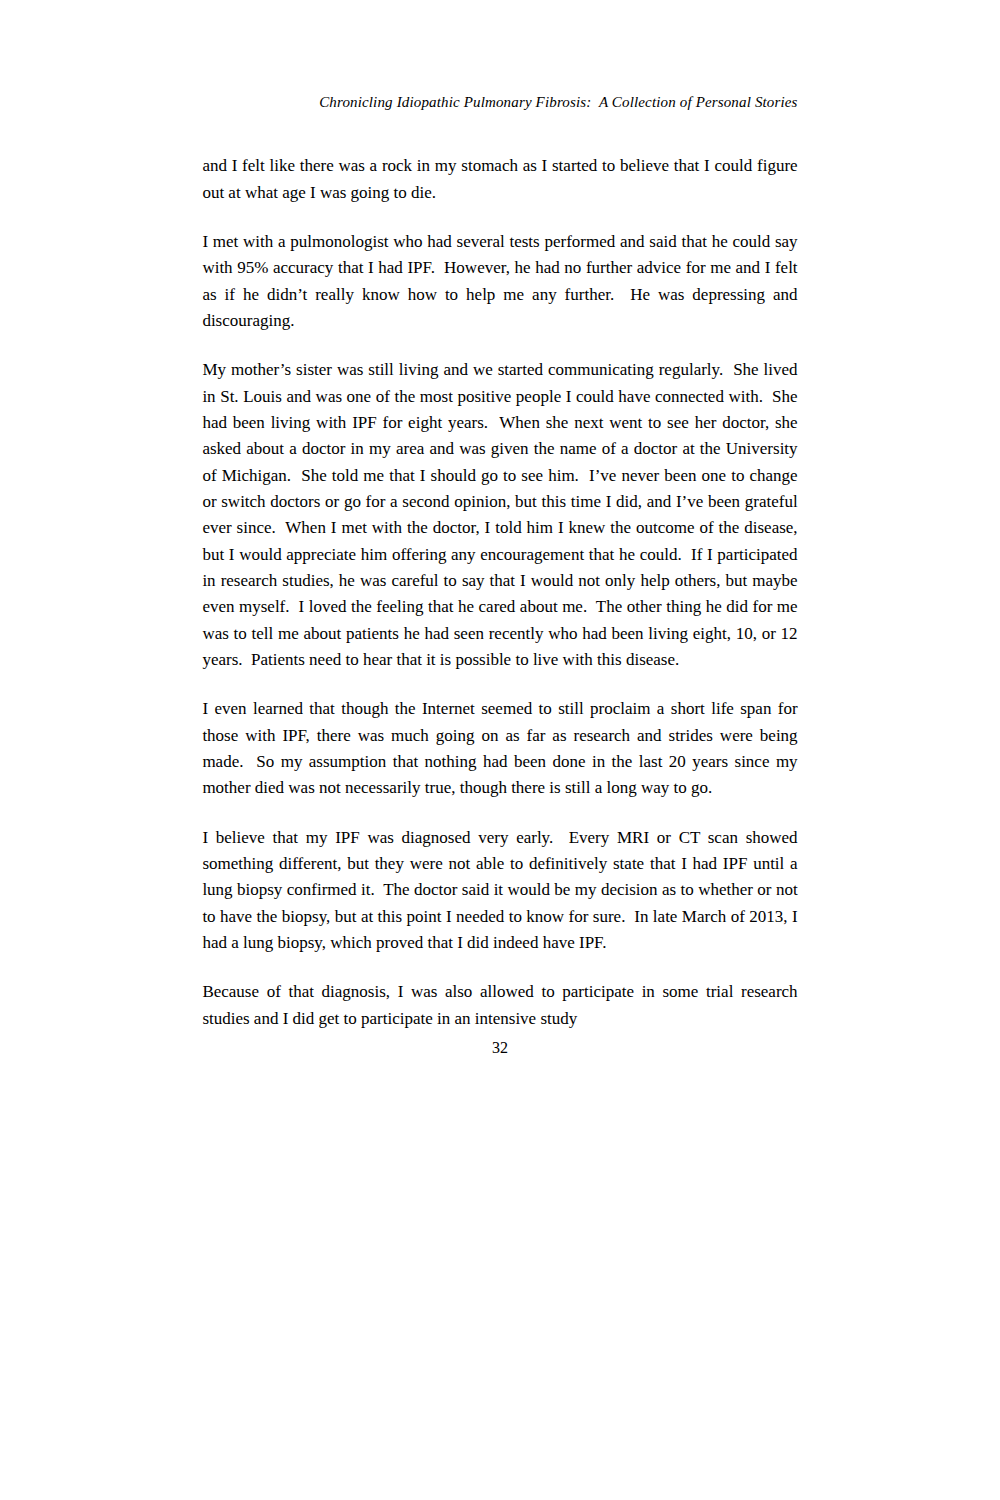Chronicling Idiopathic Pulmonary Fibrosis: A Collection of Personal Stories
and I felt like there was a rock in my stomach as I started to believe that I could figure out at what age I was going to die.
I met with a pulmonologist who had several tests performed and said that he could say with 95% accuracy that I had IPF. However, he had no further advice for me and I felt as if he didn’t really know how to help me any further. He was depressing and discouraging.
My mother’s sister was still living and we started communicating regularly. She lived in St. Louis and was one of the most positive people I could have connected with. She had been living with IPF for eight years. When she next went to see her doctor, she asked about a doctor in my area and was given the name of a doctor at the University of Michigan. She told me that I should go to see him. I’ve never been one to change or switch doctors or go for a second opinion, but this time I did, and I’ve been grateful ever since. When I met with the doctor, I told him I knew the outcome of the disease, but I would appreciate him offering any encouragement that he could. If I participated in research studies, he was careful to say that I would not only help others, but maybe even myself. I loved the feeling that he cared about me. The other thing he did for me was to tell me about patients he had seen recently who had been living eight, 10, or 12 years. Patients need to hear that it is possible to live with this disease.
I even learned that though the Internet seemed to still proclaim a short life span for those with IPF, there was much going on as far as research and strides were being made. So my assumption that nothing had been done in the last 20 years since my mother died was not necessarily true, though there is still a long way to go.
I believe that my IPF was diagnosed very early. Every MRI or CT scan showed something different, but they were not able to definitively state that I had IPF until a lung biopsy confirmed it. The doctor said it would be my decision as to whether or not to have the biopsy, but at this point I needed to know for sure. In late March of 2013, I had a lung biopsy, which proved that I did indeed have IPF.
Because of that diagnosis, I was also allowed to participate in some trial research studies and I did get to participate in an intensive study
32